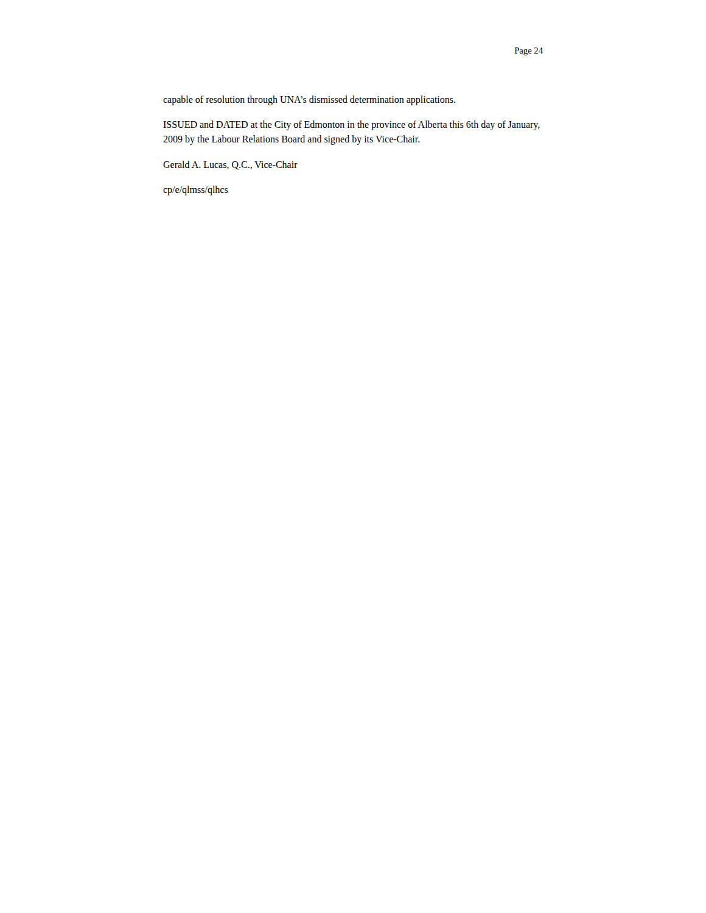Page 24
capable of resolution through UNA's dismissed determination applications.
ISSUED and DATED at the City of Edmonton in the province of Alberta this 6th day of January, 2009 by the Labour Relations Board and signed by its Vice-Chair.
Gerald A. Lucas, Q.C., Vice-Chair
cp/e/qlmss/qlhcs